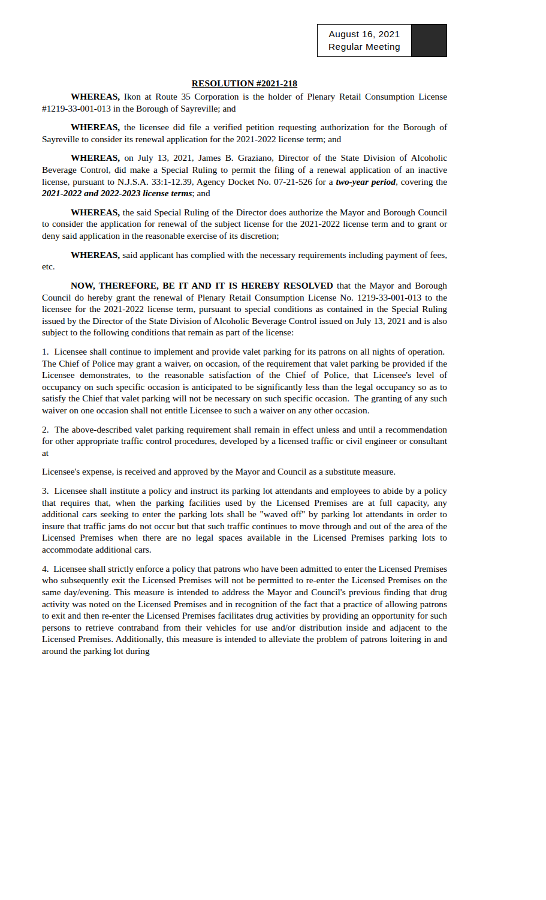August 16, 2021
Regular Meeting
RESOLUTION #2021-218
WHEREAS, Ikon at Route 35 Corporation is the holder of Plenary Retail Consumption License #1219-33-001-013 in the Borough of Sayreville; and
WHEREAS, the licensee did file a verified petition requesting authorization for the Borough of Sayreville to consider its renewal application for the 2021-2022 license term; and
WHEREAS, on July 13, 2021, James B. Graziano, Director of the State Division of Alcoholic Beverage Control, did make a Special Ruling to permit the filing of a renewal application of an inactive license, pursuant to N.J.S.A. 33:1-12.39, Agency Docket No. 07-21-526 for a two-year period, covering the 2021-2022 and 2022-2023 license terms; and
WHEREAS, the said Special Ruling of the Director does authorize the Mayor and Borough Council to consider the application for renewal of the subject license for the 2021-2022 license term and to grant or deny said application in the reasonable exercise of its discretion;
WHEREAS, said applicant has complied with the necessary requirements including payment of fees, etc.
NOW, THEREFORE, BE IT AND IT IS HEREBY RESOLVED that the Mayor and Borough Council do hereby grant the renewal of Plenary Retail Consumption License No. 1219-33-001-013 to the licensee for the 2021-2022 license term, pursuant to special conditions as contained in the Special Ruling issued by the Director of the State Division of Alcoholic Beverage Control issued on July 13, 2021 and is also subject to the following conditions that remain as part of the license:
1. Licensee shall continue to implement and provide valet parking for its patrons on all nights of operation. The Chief of Police may grant a waiver, on occasion, of the requirement that valet parking be provided if the Licensee demonstrates, to the reasonable satisfaction of the Chief of Police, that Licensee's level of occupancy on such specific occasion is anticipated to be significantly less than the legal occupancy so as to satisfy the Chief that valet parking will not be necessary on such specific occasion. The granting of any such waiver on one occasion shall not entitle Licensee to such a waiver on any other occasion.
2. The above-described valet parking requirement shall remain in effect unless and until a recommendation for other appropriate traffic control procedures, developed by a licensed traffic or civil engineer or consultant at
Licensee's expense, is received and approved by the Mayor and Council as a substitute measure.
3. Licensee shall institute a policy and instruct its parking lot attendants and employees to abide by a policy that requires that, when the parking facilities used by the Licensed Premises are at full capacity, any additional cars seeking to enter the parking lots shall be "waved off" by parking lot attendants in order to insure that traffic jams do not occur but that such traffic continues to move through and out of the area of the Licensed Premises when there are no legal spaces available in the Licensed Premises parking lots to accommodate additional cars.
4. Licensee shall strictly enforce a policy that patrons who have been admitted to enter the Licensed Premises who subsequently exit the Licensed Premises will not be permitted to re-enter the Licensed Premises on the same day/evening. This measure is intended to address the Mayor and Council's previous finding that drug activity was noted on the Licensed Premises and in recognition of the fact that a practice of allowing patrons to exit and then re-enter the Licensed Premises facilitates drug activities by providing an opportunity for such persons to retrieve contraband from their vehicles for use and/or distribution inside and adjacent to the Licensed Premises. Additionally, this measure is intended to alleviate the problem of patrons loitering in and around the parking lot during